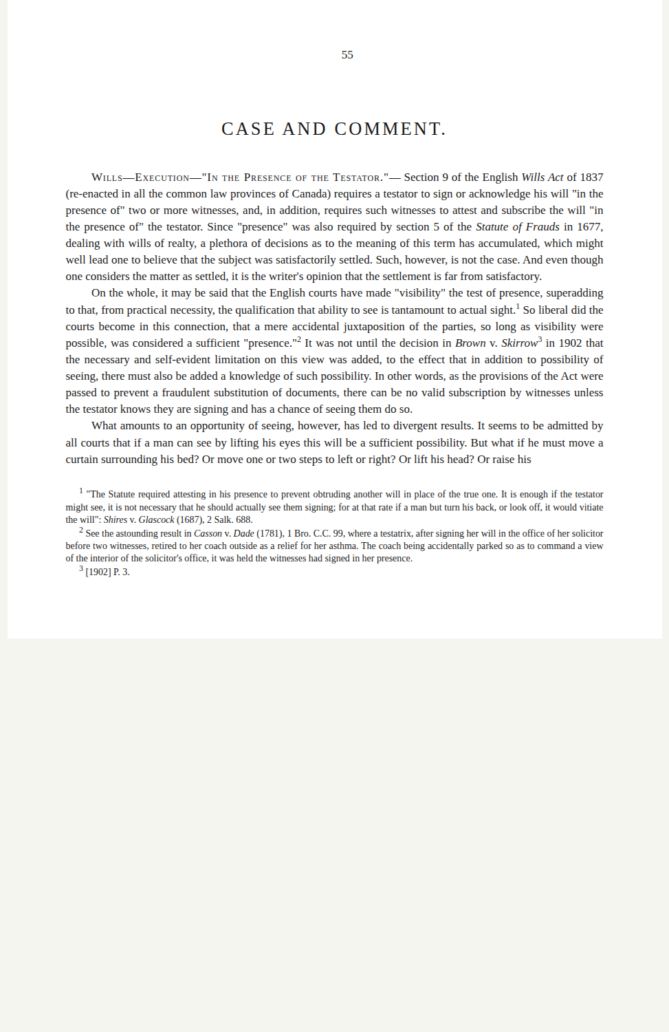55
CASE AND COMMENT.
Wills—Execution—"In the Presence of the Testator."— Section 9 of the English Wills Act of 1837 (re-enacted in all the common law provinces of Canada) requires a testator to sign or acknowledge his will "in the presence of" two or more witnesses, and, in addition, requires such witnesses to attest and subscribe the will "in the presence of" the testator. Since "presence" was also required by section 5 of the Statute of Frauds in 1677, dealing with wills of realty, a plethora of decisions as to the meaning of this term has accumulated, which might well lead one to believe that the subject was satisfactorily settled. Such, however, is not the case. And even though one considers the matter as settled, it is the writer's opinion that the settlement is far from satisfactory.
On the whole, it may be said that the English courts have made "visibility" the test of presence, superadding to that, from practical necessity, the qualification that ability to see is tantamount to actual sight.1 So liberal did the courts become in this connection, that a mere accidental juxtaposition of the parties, so long as visibility were possible, was considered a sufficient "presence."2 It was not until the decision in Brown v. Skirrow3 in 1902 that the necessary and self-evident limitation on this view was added, to the effect that in addition to possibility of seeing, there must also be added a knowledge of such possibility. In other words, as the provisions of the Act were passed to prevent a fraudulent substitution of documents, there can be no valid subscription by witnesses unless the testator knows they are signing and has a chance of seeing them do so.
What amounts to an opportunity of seeing, however, has led to divergent results. It seems to be admitted by all courts that if a man can see by lifting his eyes this will be a sufficient possibility. But what if he must move a curtain surrounding his bed? Or move one or two steps to left or right? Or lift his head? Or raise his
1 "The Statute required attesting in his presence to prevent obtruding another will in place of the true one. It is enough if the testator might see, it is not necessary that he should actually see them signing; for at that rate if a man but turn his back, or look off, it would vitiate the will": Shires v. Glascock (1687), 2 Salk. 688.
2 See the astounding result in Casson v. Dade (1781), 1 Bro. C.C. 99, where a testatrix, after signing her will in the office of her solicitor before two witnesses, retired to her coach outside as a relief for her asthma. The coach being accidentally parked so as to command a view of the interior of the solicitor's office, it was held the witnesses had signed in her presence.
3 [1902] P. 3.